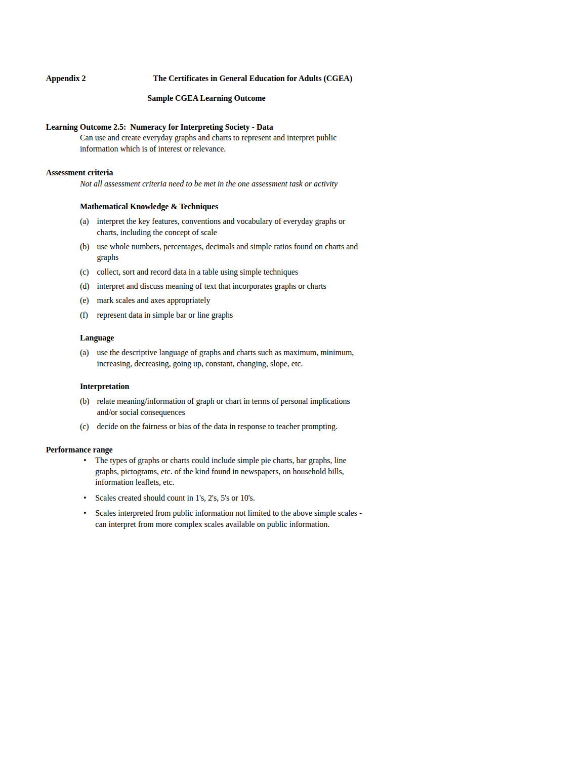Appendix 2 The Certificates in General Education for Adults (CGEA)
Sample CGEA Learning Outcome
Learning Outcome 2.5: Numeracy for Interpreting Society - Data
Can use and create everyday graphs and charts to represent and interpret public information which is of interest or relevance.
Assessment criteria
Not all assessment criteria need to be met in the one assessment task or activity
Mathematical Knowledge & Techniques
(a) interpret the key features, conventions and vocabulary of everyday graphs or charts, including the concept of scale
(b) use whole numbers, percentages, decimals and simple ratios found on charts and graphs
(c) collect, sort and record data in a table using simple techniques
(d) interpret and discuss meaning of text that incorporates graphs or charts
(e) mark scales and axes appropriately
(f) represent data in simple bar or line graphs
Language
(a) use the descriptive language of graphs and charts such as maximum, minimum, increasing, decreasing, going up, constant, changing, slope, etc.
Interpretation
(b) relate meaning/information of graph or chart in terms of personal implications and/or social consequences
(c) decide on the fairness or bias of the data in response to teacher prompting.
Performance range
The types of graphs or charts could include simple pie charts, bar graphs, line graphs, pictograms, etc. of the kind found in newspapers, on household bills, information leaflets, etc.
Scales created should count in 1's, 2's, 5's or 10's.
Scales interpreted from public information not limited to the above simple scales - can interpret from more complex scales available on public information.